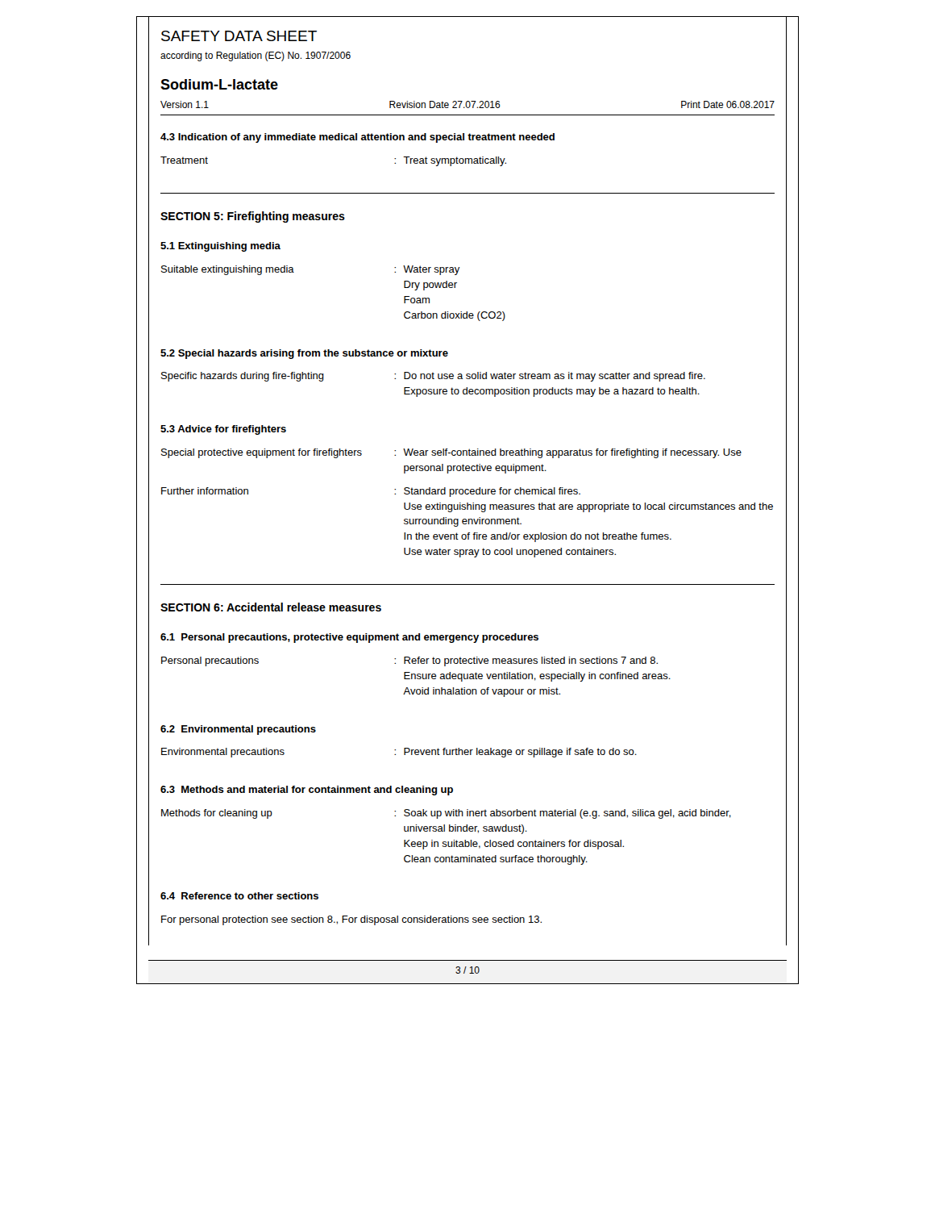SAFETY DATA SHEET
according to Regulation (EC) No. 1907/2006
Sodium-L-lactate
Version 1.1 Revision Date 27.07.2016 Print Date 06.08.2017
4.3 Indication of any immediate medical attention and special treatment needed
| Treatment | : | Treat symptomatically. |
SECTION 5: Firefighting measures
5.1 Extinguishing media
| Suitable extinguishing media | : | Water spray Dry powder Foam Carbon dioxide (CO2) |
5.2 Special hazards arising from the substance or mixture
| Specific hazards during fire-fighting | : | Do not use a solid water stream as it may scatter and spread fire. Exposure to decomposition products may be a hazard to health. |
5.3 Advice for firefighters
| Special protective equipment for firefighters | : | Wear self-contained breathing apparatus for firefighting if necessary. Use personal protective equipment. |
| Further information | : | Standard procedure for chemical fires. Use extinguishing measures that are appropriate to local circumstances and the surrounding environment. In the event of fire and/or explosion do not breathe fumes. Use water spray to cool unopened containers. |
SECTION 6: Accidental release measures
6.1 Personal precautions, protective equipment and emergency procedures
| Personal precautions | : | Refer to protective measures listed in sections 7 and 8. Ensure adequate ventilation, especially in confined areas. Avoid inhalation of vapour or mist. |
6.2 Environmental precautions
| Environmental precautions | : | Prevent further leakage or spillage if safe to do so. |
6.3 Methods and material for containment and cleaning up
| Methods for cleaning up | : | Soak up with inert absorbent material (e.g. sand, silica gel, acid binder, universal binder, sawdust). Keep in suitable, closed containers for disposal. Clean contaminated surface thoroughly. |
6.4 Reference to other sections
For personal protection see section 8., For disposal considerations see section 13.
3 / 10